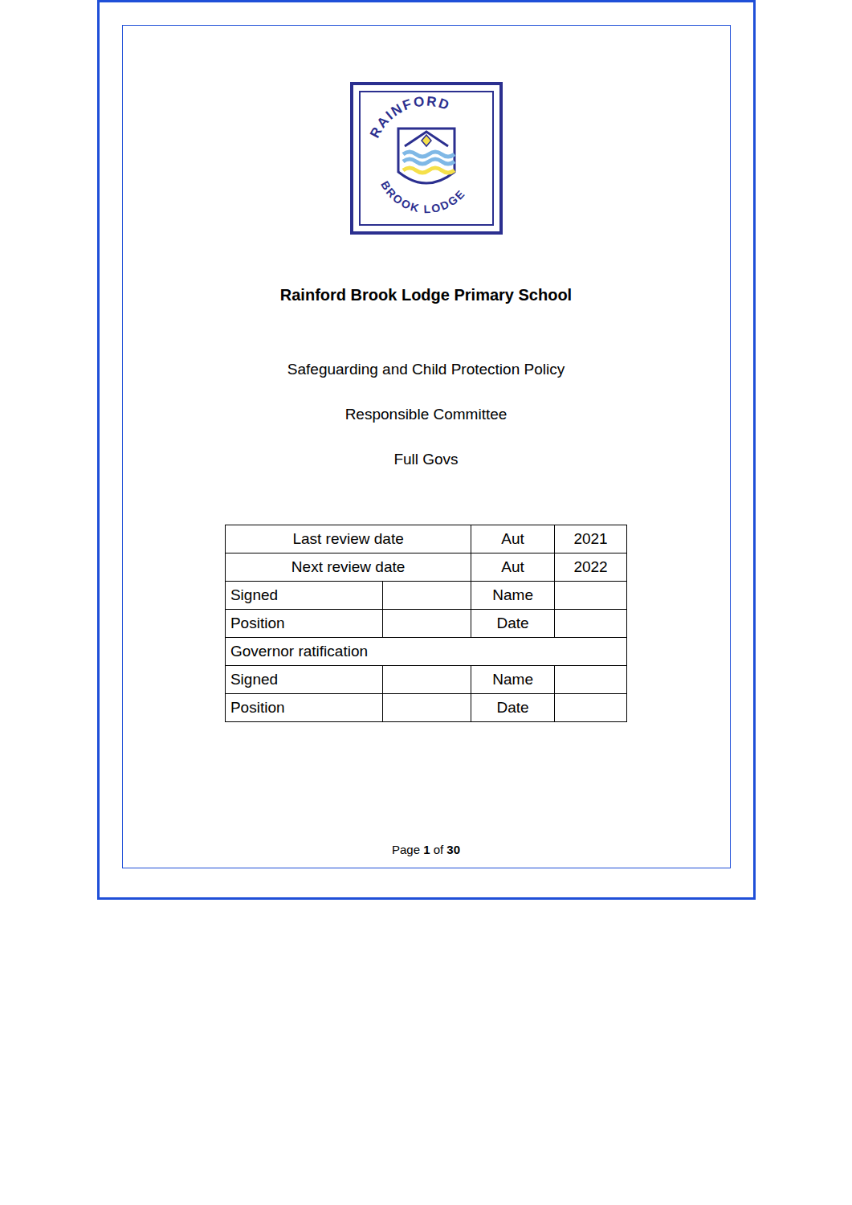RAINFORD BROOK LODGE
Rainford Brook Lodge Primary School
Safeguarding and Child Protection Policy
Responsible Committee
Full Govs
| Last review date | Aut | 2021 |
| Next review date | Aut | 2022 |
| Signed | | Name | |
| Position | | Date | |
| Governor ratification |
| Signed | | Name | |
| Position | | Date | |
Page 1 of 30